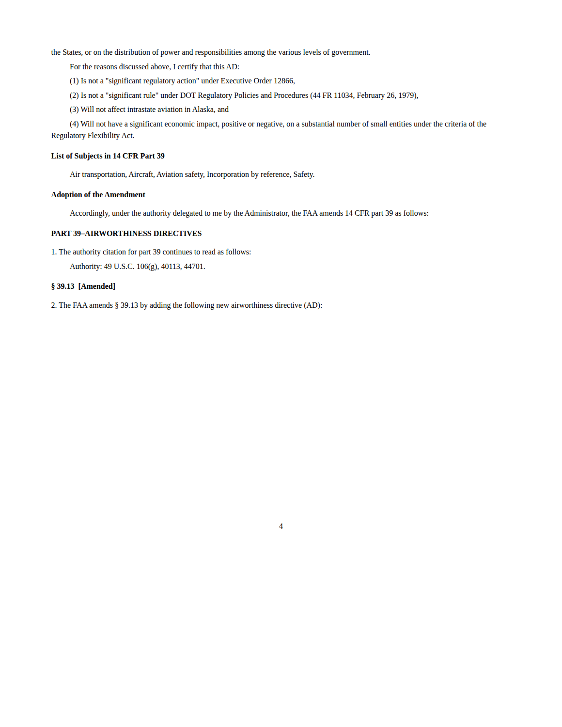the States, or on the distribution of power and responsibilities among the various levels of government.
For the reasons discussed above, I certify that this AD:
(1) Is not a "significant regulatory action" under Executive Order 12866,
(2) Is not a "significant rule" under DOT Regulatory Policies and Procedures (44 FR 11034, February 26, 1979),
(3) Will not affect intrastate aviation in Alaska, and
(4) Will not have a significant economic impact, positive or negative, on a substantial number of small entities under the criteria of the Regulatory Flexibility Act.
List of Subjects in 14 CFR Part 39
Air transportation, Aircraft, Aviation safety, Incorporation by reference, Safety.
Adoption of the Amendment
Accordingly, under the authority delegated to me by the Administrator, the FAA amends 14 CFR part 39 as follows:
PART 39–AIRWORTHINESS DIRECTIVES
1. The authority citation for part 39 continues to read as follows:
Authority: 49 U.S.C. 106(g), 40113, 44701.
§ 39.13 [Amended]
2. The FAA amends § 39.13 by adding the following new airworthiness directive (AD):
4